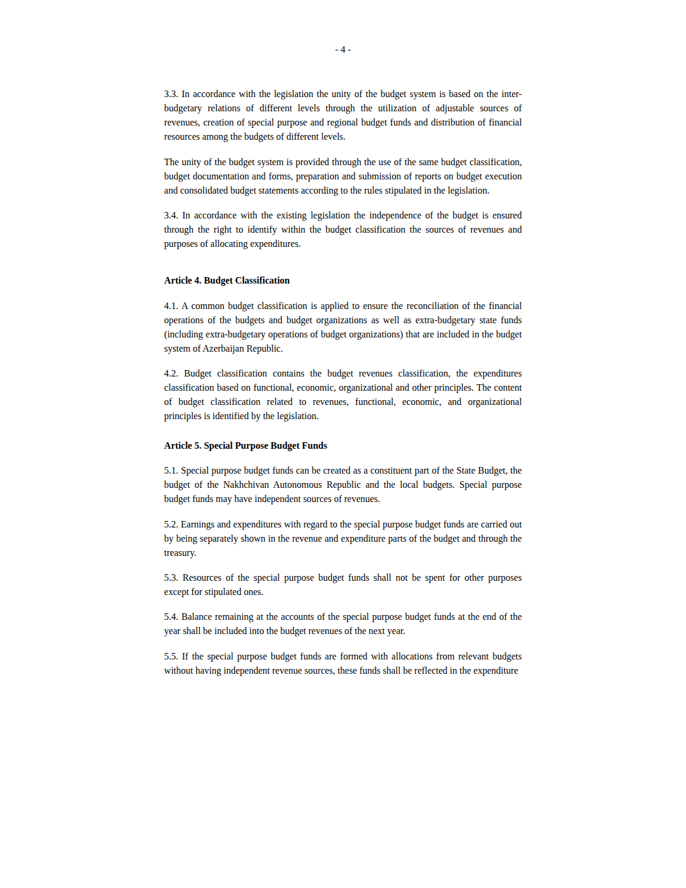- 4 -
3.3. In accordance with the legislation the unity of the budget system is based on the inter-budgetary relations of different levels through the utilization of adjustable sources of revenues, creation of special purpose and regional budget funds and distribution of financial resources among the budgets of different levels.
The unity of the budget system is provided through the use of the same budget classification, budget documentation and forms, preparation and submission of reports on budget execution and consolidated budget statements according to the rules stipulated in the legislation.
3.4. In accordance with the existing legislation the independence of the budget is ensured through the right to identify within the budget classification the sources of revenues and purposes of allocating expenditures.
Article 4. Budget Classification
4.1. A common budget classification is applied to ensure the reconciliation of the financial operations of the budgets and budget organizations as well as extra-budgetary state funds (including extra-budgetary operations of budget organizations) that are included in the budget system of Azerbaijan Republic.
4.2. Budget classification contains the budget revenues classification, the expenditures classification based on functional, economic, organizational and other principles. The content of budget classification related to revenues, functional, economic, and organizational principles is identified by the legislation.
Article 5. Special Purpose Budget Funds
5.1. Special purpose budget funds can be created as a constituent part of the State Budget, the budget of the Nakhchivan Autonomous Republic and the local budgets. Special purpose budget funds may have independent sources of revenues.
5.2. Earnings and expenditures with regard to the special purpose budget funds are carried out by being separately shown in the revenue and expenditure parts of the budget and through the treasury.
5.3. Resources of the special purpose budget funds shall not be spent for other purposes except for stipulated ones.
5.4. Balance remaining at the accounts of the special purpose budget funds at the end of the year shall be included into the budget revenues of the next year.
5.5. If the special purpose budget funds are formed with allocations from relevant budgets without having independent revenue sources, these funds shall be reflected in the expenditure